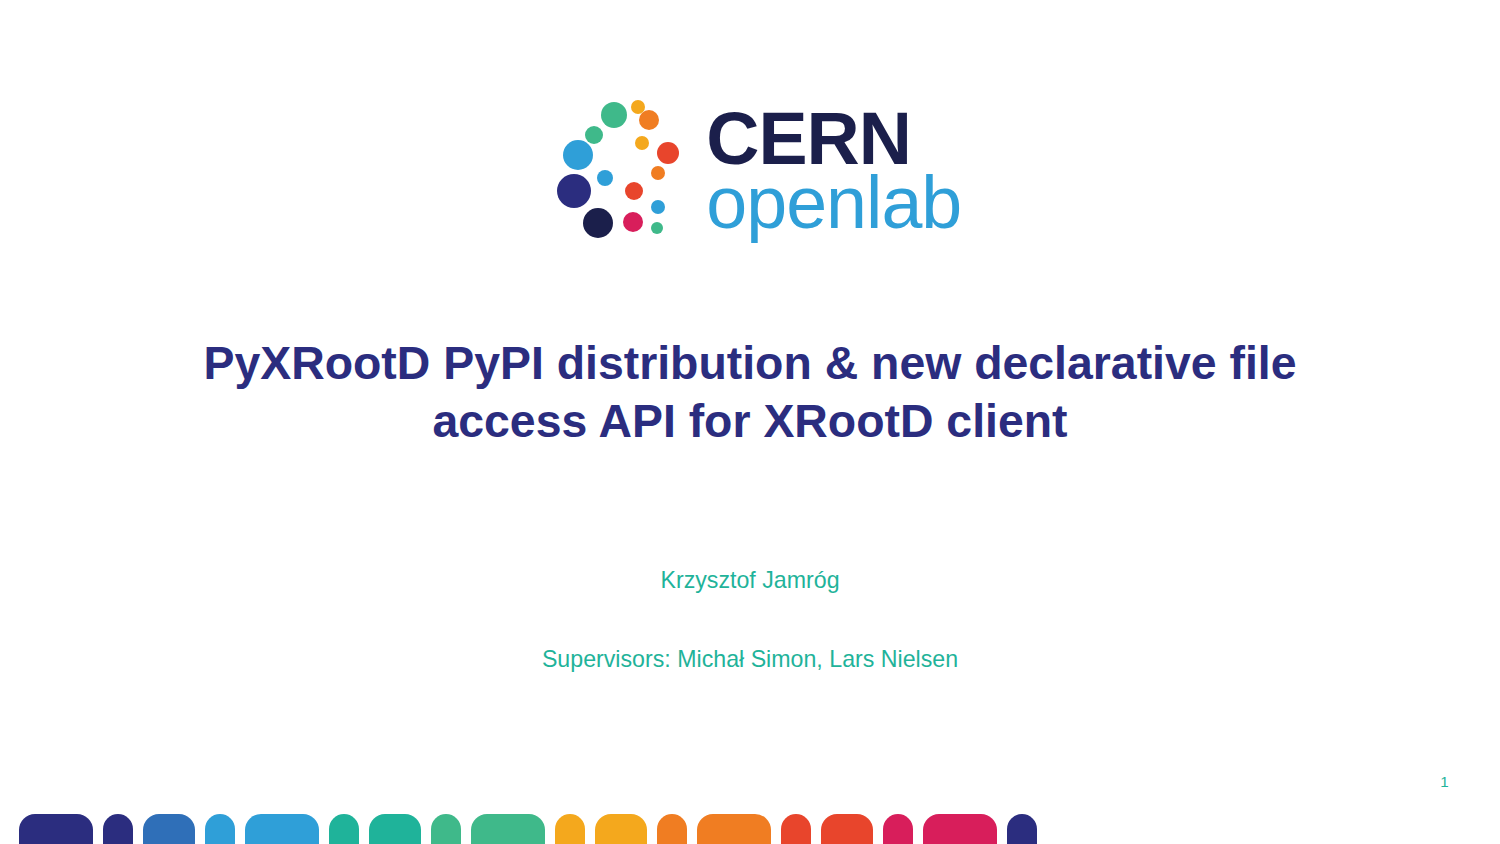CERN openlab
PyXRootD PyPI distribution & new declarative file access API for XRootD client
Krzysztof Jamróg
Supervisors: Michał Simon, Lars Nielsen
1